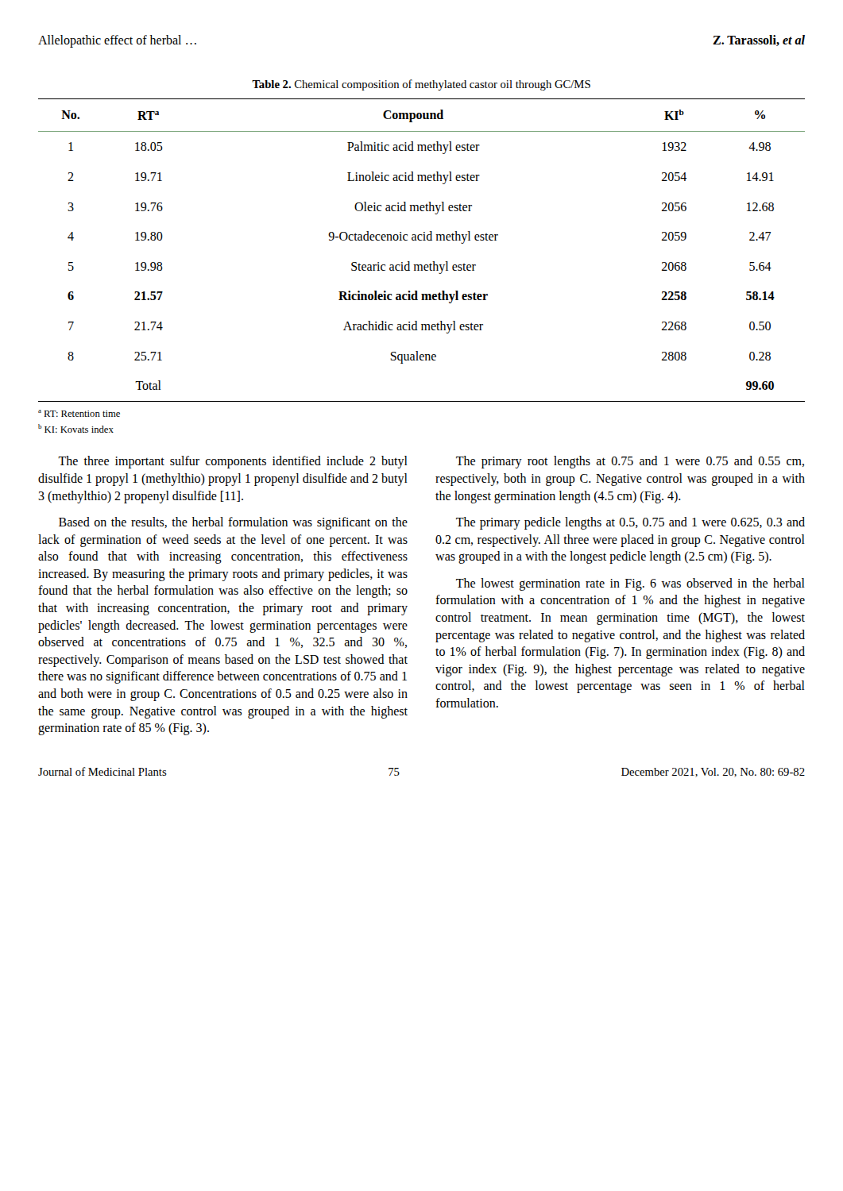Allelopathic effect of herbal …
Z. Tarassoli, et al
Table 2. Chemical composition of methylated castor oil through GC/MS
| No. | RT a | Compound | KI b | % |
| --- | --- | --- | --- | --- |
| 1 | 18.05 | Palmitic acid methyl ester | 1932 | 4.98 |
| 2 | 19.71 | Linoleic acid methyl ester | 2054 | 14.91 |
| 3 | 19.76 | Oleic acid methyl ester | 2056 | 12.68 |
| 4 | 19.80 | 9-Octadecenoic acid methyl ester | 2059 | 2.47 |
| 5 | 19.98 | Stearic acid methyl ester | 2068 | 5.64 |
| 6 | 21.57 | Ricinoleic acid methyl ester | 2258 | 58.14 |
| 7 | 21.74 | Arachidic acid methyl ester | 2268 | 0.50 |
| 8 | 25.71 | Squalene | 2808 | 0.28 |
| | Total | | | 99.60 |
a RT: Retention time
b KI: Kovats index
The three important sulfur components identified include 2 butyl disulfide 1 propyl 1 (methylthio) propyl 1 propenyl disulfide and 2 butyl 3 (methylthio) 2 propenyl disulfide [11].
Based on the results, the herbal formulation was significant on the lack of germination of weed seeds at the level of one percent. It was also found that with increasing concentration, this effectiveness increased. By measuring the primary roots and primary pedicles, it was found that the herbal formulation was also effective on the length; so that with increasing concentration, the primary root and primary pedicles' length decreased. The lowest germination percentages were observed at concentrations of 0.75 and 1 %, 32.5 and 30 %, respectively. Comparison of means based on the LSD test showed that there was no significant difference between concentrations of 0.75 and 1 and both were in group C. Concentrations of 0.5 and 0.25 were also in the same group. Negative control was grouped in a with the highest germination rate of 85 % (Fig. 3).
The primary root lengths at 0.75 and 1 were 0.75 and 0.55 cm, respectively, both in group C. Negative control was grouped in a with the longest germination length (4.5 cm) (Fig. 4).
The primary pedicle lengths at 0.5, 0.75 and 1 were 0.625, 0.3 and 0.2 cm, respectively. All three were placed in group C. Negative control was grouped in a with the longest pedicle length (2.5 cm) (Fig. 5).
The lowest germination rate in Fig. 6 was observed in the herbal formulation with a concentration of 1 % and the highest in negative control treatment. In mean germination time (MGT), the lowest percentage was related to negative control, and the highest was related to 1% of herbal formulation (Fig. 7). In germination index (Fig. 8) and vigor index (Fig. 9), the highest percentage was related to negative control, and the lowest percentage was seen in 1 % of herbal formulation.
Journal of Medicinal Plants
75
December 2021, Vol. 20, No. 80: 69-82